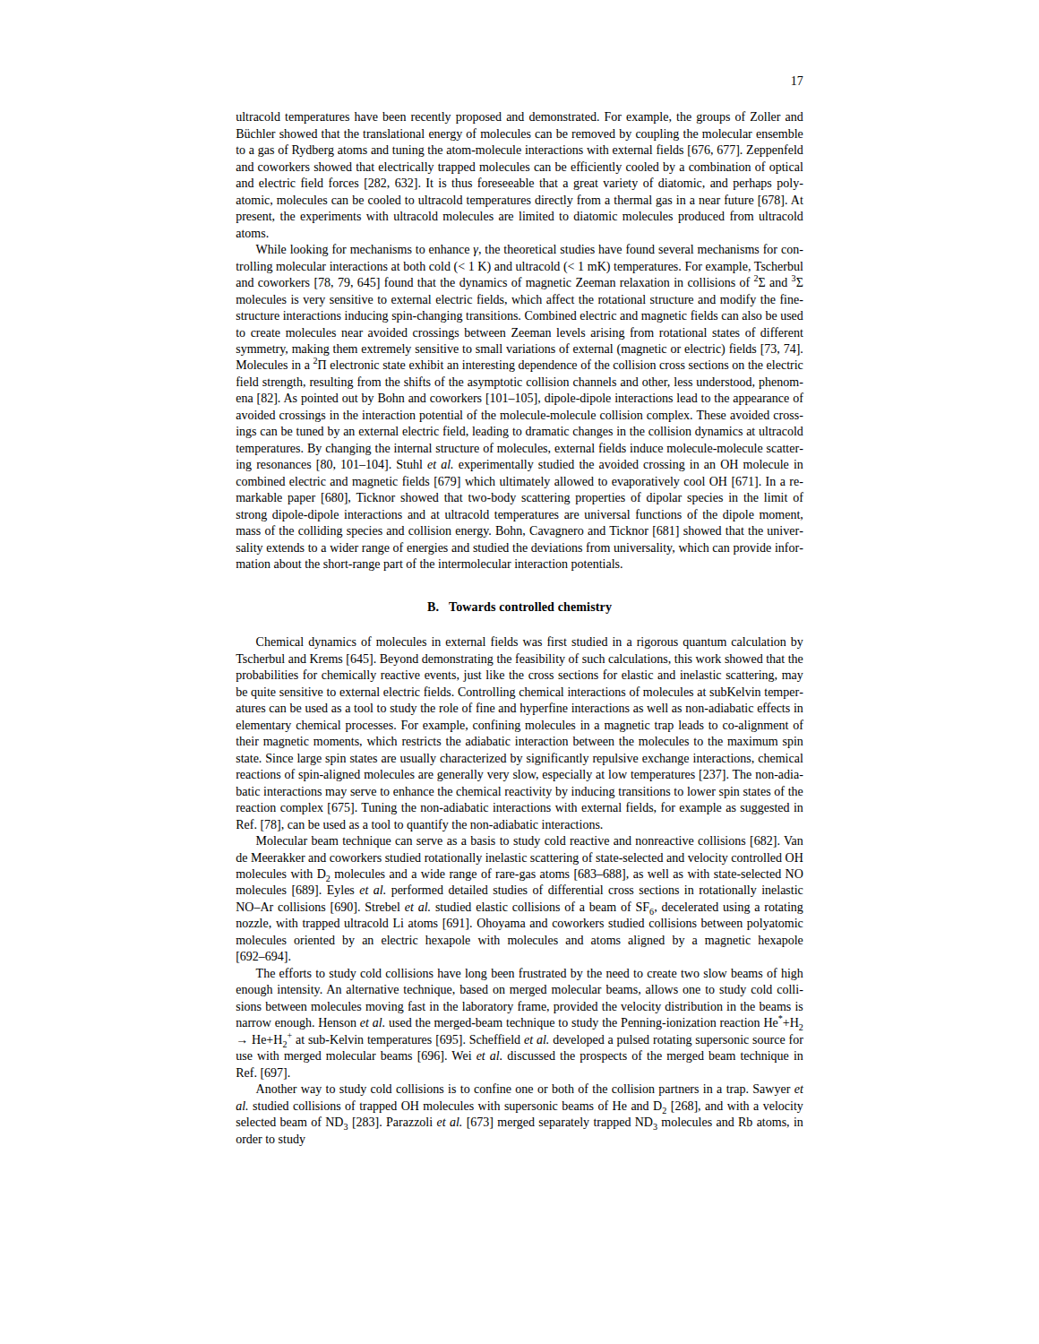17
ultracold temperatures have been recently proposed and demonstrated. For example, the groups of Zoller and Büchler showed that the translational energy of molecules can be removed by coupling the molecular ensemble to a gas of Rydberg atoms and tuning the atom-molecule interactions with external fields [676, 677]. Zeppenfeld and coworkers showed that electrically trapped molecules can be efficiently cooled by a combination of optical and electric field forces [282, 632]. It is thus foreseeable that a great variety of diatomic, and perhaps polyatomic, molecules can be cooled to ultracold temperatures directly from a thermal gas in a near future [678]. At present, the experiments with ultracold molecules are limited to diatomic molecules produced from ultracold atoms.
While looking for mechanisms to enhance γ, the theoretical studies have found several mechanisms for controlling molecular interactions at both cold (< 1 K) and ultracold (< 1 mK) temperatures. For example, Tscherbul and coworkers [78, 79, 645] found that the dynamics of magnetic Zeeman relaxation in collisions of 2Σ and 3Σ molecules is very sensitive to external electric fields, which affect the rotational structure and modify the fine-structure interactions inducing spin-changing transitions. Combined electric and magnetic fields can also be used to create molecules near avoided crossings between Zeeman levels arising from rotational states of different symmetry, making them extremely sensitive to small variations of external (magnetic or electric) fields [73, 74]. Molecules in a 2Π electronic state exhibit an interesting dependence of the collision cross sections on the electric field strength, resulting from the shifts of the asymptotic collision channels and other, less understood, phenomena [82]. As pointed out by Bohn and coworkers [101–105], dipole-dipole interactions lead to the appearance of avoided crossings in the interaction potential of the molecule-molecule collision complex. These avoided crossings can be tuned by an external electric field, leading to dramatic changes in the collision dynamics at ultracold temperatures. By changing the internal structure of molecules, external fields induce molecule-molecule scattering resonances [80, 101–104]. Stuhl et al. experimentally studied the avoided crossing in an OH molecule in combined electric and magnetic fields [679] which ultimately allowed to evaporatively cool OH [671]. In a remarkable paper [680], Ticknor showed that two-body scattering properties of dipolar species in the limit of strong dipole-dipole interactions and at ultracold temperatures are universal functions of the dipole moment, mass of the colliding species and collision energy. Bohn, Cavagnero and Ticknor [681] showed that the universality extends to a wider range of energies and studied the deviations from universality, which can provide information about the short-range part of the intermolecular interaction potentials.
B. Towards controlled chemistry
Chemical dynamics of molecules in external fields was first studied in a rigorous quantum calculation by Tscherbul and Krems [645]. Beyond demonstrating the feasibility of such calculations, this work showed that the probabilities for chemically reactive events, just like the cross sections for elastic and inelastic scattering, may be quite sensitive to external electric fields. Controlling chemical interactions of molecules at subKelvin temperatures can be used as a tool to study the role of fine and hyperfine interactions as well as non-adiabatic effects in elementary chemical processes. For example, confining molecules in a magnetic trap leads to co-alignment of their magnetic moments, which restricts the adiabatic interaction between the molecules to the maximum spin state. Since large spin states are usually characterized by significantly repulsive exchange interactions, chemical reactions of spin-aligned molecules are generally very slow, especially at low temperatures [237]. The non-adiabatic interactions may serve to enhance the chemical reactivity by inducing transitions to lower spin states of the reaction complex [675]. Tuning the non-adiabatic interactions with external fields, for example as suggested in Ref. [78], can be used as a tool to quantify the non-adiabatic interactions.
Molecular beam technique can serve as a basis to study cold reactive and nonreactive collisions [682]. Van de Meerakker and coworkers studied rotationally inelastic scattering of state-selected and velocity controlled OH molecules with D2 molecules and a wide range of rare-gas atoms [683–688], as well as with state-selected NO molecules [689]. Eyles et al. performed detailed studies of differential cross sections in rotationally inelastic NO–Ar collisions [690]. Strebel et al. studied elastic collisions of a beam of SF6, decelerated using a rotating nozzle, with trapped ultracold Li atoms [691]. Ohoyama and coworkers studied collisions between polyatomic molecules oriented by an electric hexapole with molecules and atoms aligned by a magnetic hexapole [692–694].
The efforts to study cold collisions have long been frustrated by the need to create two slow beams of high enough intensity. An alternative technique, based on merged molecular beams, allows one to study cold collisions between molecules moving fast in the laboratory frame, provided the velocity distribution in the beams is narrow enough. Henson et al. used the merged-beam technique to study the Penning-ionization reaction He*+H2 → He+H2+ at sub-Kelvin temperatures [695]. Scheffield et al. developed a pulsed rotating supersonic source for use with merged molecular beams [696]. Wei et al. discussed the prospects of the merged beam technique in Ref. [697].
Another way to study cold collisions is to confine one or both of the collision partners in a trap. Sawyer et al. studied collisions of trapped OH molecules with supersonic beams of He and D2 [268], and with a velocity selected beam of ND3 [283]. Parazzoli et al. [673] merged separately trapped ND3 molecules and Rb atoms, in order to study